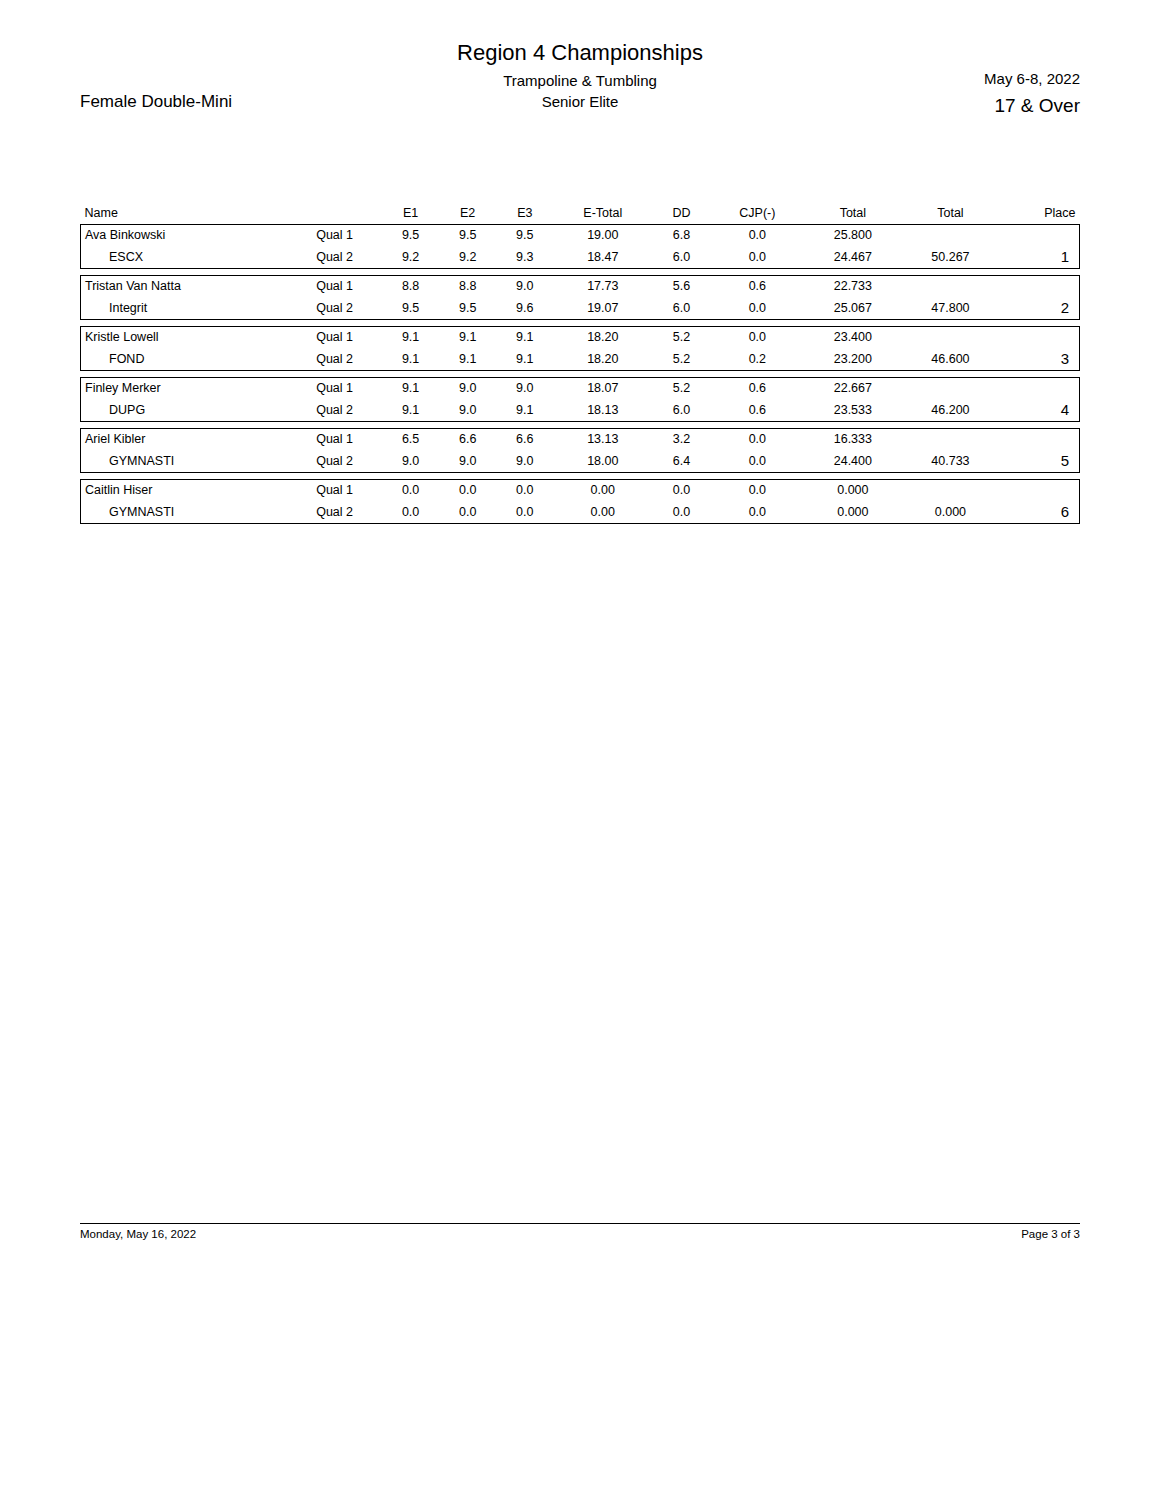Region 4 Championships
Trampoline & Tumbling
Senior Elite
May 6-8, 2022
17 & Over
Female Double-Mini
| Name | | E1 | E2 | E3 | E-Total | DD | CJP(-) | Total | Total | Place |
| --- | --- | --- | --- | --- | --- | --- | --- | --- | --- | --- |
| Ava Binkowski | Qual 1 | 9.5 | 9.5 | 9.5 | 19.00 | 6.8 | 0.0 | 25.800 | | |
| ESCX | Qual 2 | 9.2 | 9.2 | 9.3 | 18.47 | 6.0 | 0.0 | 24.467 | 50.267 | 1 |
| Tristan Van Natta | Qual 1 | 8.8 | 8.8 | 9.0 | 17.73 | 5.6 | 0.6 | 22.733 | | |
| Integrit | Qual 2 | 9.5 | 9.5 | 9.6 | 19.07 | 6.0 | 0.0 | 25.067 | 47.800 | 2 |
| Kristle Lowell | Qual 1 | 9.1 | 9.1 | 9.1 | 18.20 | 5.2 | 0.0 | 23.400 | | |
| FOND | Qual 2 | 9.1 | 9.1 | 9.1 | 18.20 | 5.2 | 0.2 | 23.200 | 46.600 | 3 |
| Finley Merker | Qual 1 | 9.1 | 9.0 | 9.0 | 18.07 | 5.2 | 0.6 | 22.667 | | |
| DUPG | Qual 2 | 9.1 | 9.0 | 9.1 | 18.13 | 6.0 | 0.6 | 23.533 | 46.200 | 4 |
| Ariel Kibler | Qual 1 | 6.5 | 6.6 | 6.6 | 13.13 | 3.2 | 0.0 | 16.333 | | |
| GYMNASTI | Qual 2 | 9.0 | 9.0 | 9.0 | 18.00 | 6.4 | 0.0 | 24.400 | 40.733 | 5 |
| Caitlin Hiser | Qual 1 | 0.0 | 0.0 | 0.0 | 0.00 | 0.0 | 0.0 | 0.000 | | |
| GYMNASTI | Qual 2 | 0.0 | 0.0 | 0.0 | 0.00 | 0.0 | 0.0 | 0.000 | 0.000 | 6 |
Monday, May 16, 2022 Page 3 of 3